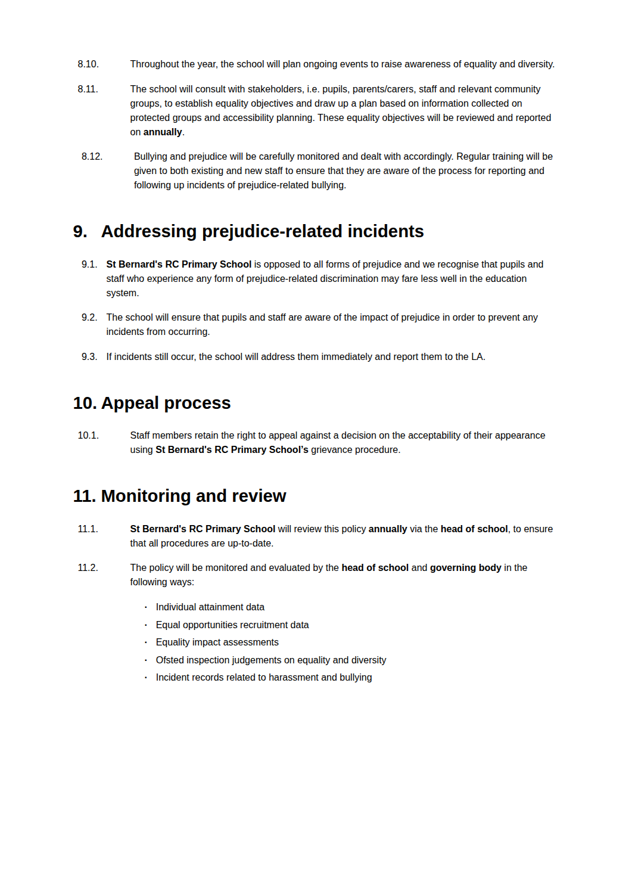8.10.
Throughout the year, the school will plan ongoing events to raise awareness of equality and diversity.
8.11.
The school will consult with stakeholders, i.e. pupils, parents/carers, staff and relevant community groups, to establish equality objectives and draw up a plan based on information collected on protected groups and accessibility planning. These equality objectives will be reviewed and reported on annually.
8.12.
Bullying and prejudice will be carefully monitored and dealt with accordingly. Regular training will be given to both existing and new staff to ensure that they are aware of the process for reporting and following up incidents of prejudice-related bullying.
9. Addressing prejudice-related incidents
9.1.
St Bernard's RC Primary School is opposed to all forms of prejudice and we recognise that pupils and staff who experience any form of prejudice-related discrimination may fare less well in the education system.
9.2.
The school will ensure that pupils and staff are aware of the impact of prejudice in order to prevent any incidents from occurring.
9.3.
If incidents still occur, the school will address them immediately and report them to the LA.
10. Appeal process
10.1.
Staff members retain the right to appeal against a decision on the acceptability of their appearance using St Bernard's RC Primary School’s grievance procedure.
11. Monitoring and review
11.1.
St Bernard's RC Primary School will review this policy annually via the head of school, to ensure that all procedures are up-to-date.
11.2.
The policy will be monitored and evaluated by the head of school and governing body in the following ways:
Individual attainment data
Equal opportunities recruitment data
Equality impact assessments
Ofsted inspection judgements on equality and diversity
Incident records related to harassment and bullying